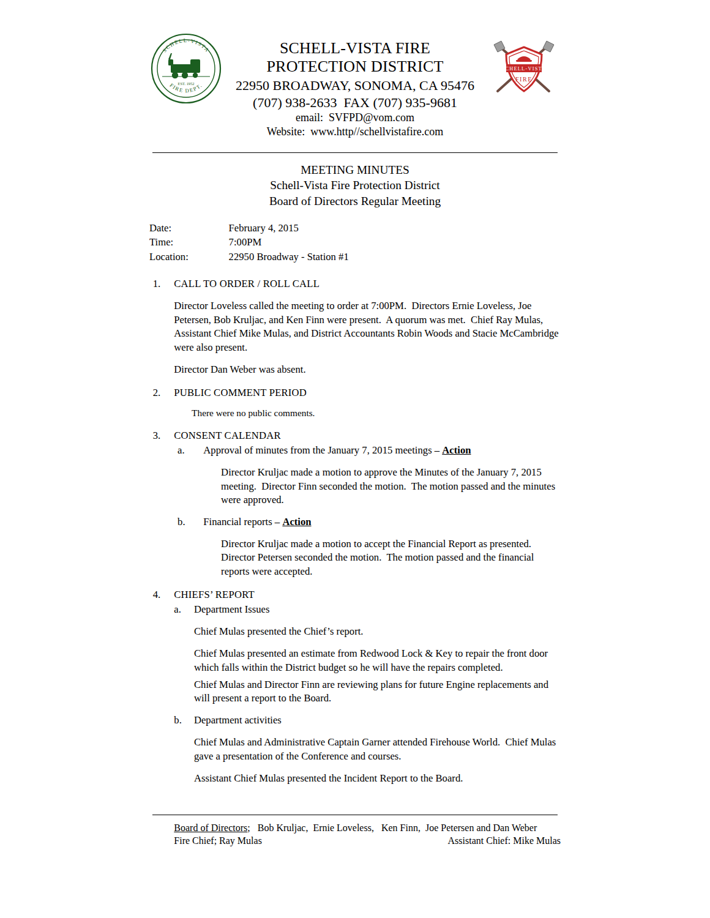SCHELL-VISTA FIRE DEPT. EST. 1952
SCHELL-VISTA FIRE PROTECTION DISTRICT
22950 BROADWAY, SONOMA, CA 95476
(707) 938-2633 FAX (707) 935-9681
email: SVFPD@vom.com
Website: www.http//schellvistafire.com
SCHELL-VISTA FIRE
MEETING MINUTES
Schell-Vista Fire Protection District
Board of Directors Regular Meeting
| Date: | February 4, 2015 |
| Time: | 7:00PM |
| Location: | 22950 Broadway - Station #1 |
Call to Order / Roll Call
Director Loveless called the meeting to order at 7:00PM. Directors Ernie Loveless, Joe Petersen, Bob Kruljac, and Ken Finn were present. A quorum was met. Chief Ray Mulas, Assistant Chief Mike Mulas, and District Accountants Robin Woods and Stacie McCambridge were also present.
Director Dan Weber was absent.
Public Comment Period
There were no public comments.
Consent Calendar
Approval of minutes from the January 7, 2015 meetings – Action
Director Kruljac made a motion to approve the Minutes of the January 7, 2015 meeting. Director Finn seconded the motion. The motion passed and the minutes were approved.
Financial reports – Action
Director Kruljac made a motion to accept the Financial Report as presented. Director Petersen seconded the motion. The motion passed and the financial reports were accepted.
Chiefs’ Report
Department Issues
Chief Mulas presented the Chief’s report.
Chief Mulas presented an estimate from Redwood Lock & Key to repair the front door which falls within the District budget so he will have the repairs completed.
Chief Mulas and Director Finn are reviewing plans for future Engine replacements and will present a report to the Board.
Department activities
Chief Mulas and Administrative Captain Garner attended Firehouse World. Chief Mulas gave a presentation of the Conference and courses.
Assistant Chief Mulas presented the Incident Report to the Board.
Board of Directors; Bob Kruljac, Ernie Loveless, Ken Finn, Joe Petersen and Dan Weber
Fire Chief; Ray Mulas Assistant Chief: Mike Mulas